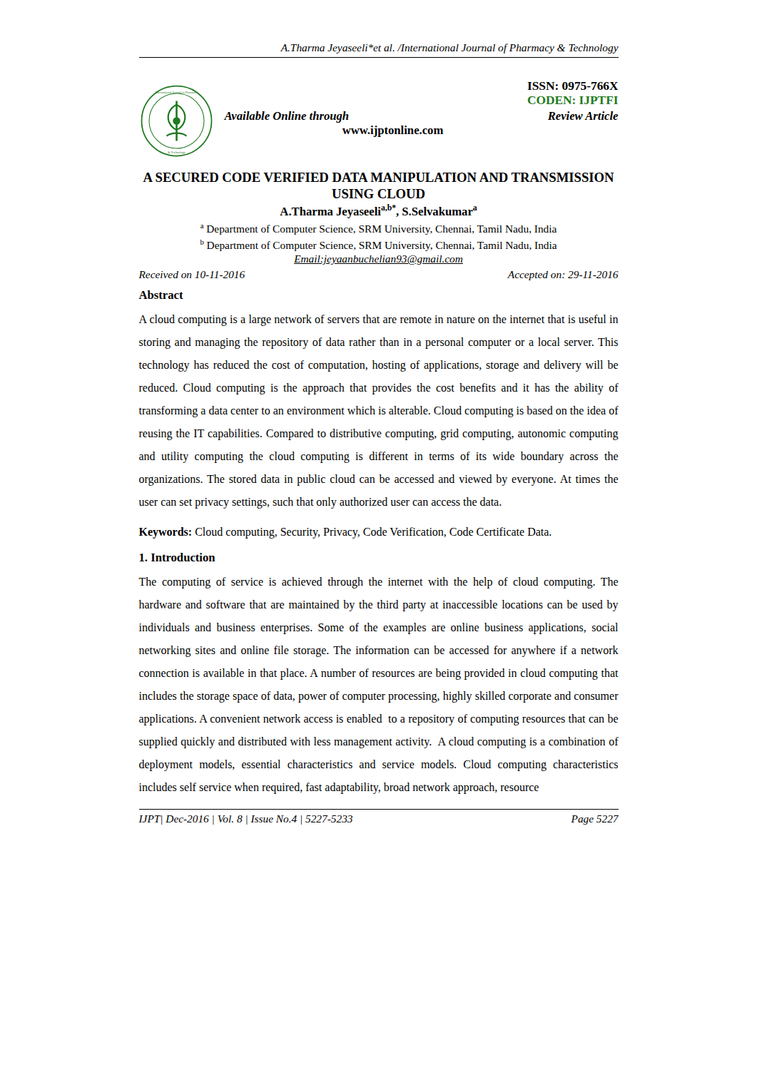A.Tharma Jeyaseeli*et al. /International Journal of Pharmacy & Technology
International Journal of Pharmacy & Technology
ISSN: 0975-766X
CODEN: IJPTFI
Available Online through
Review Article
www.ijptonline.com
A Secured Code Verified Data Manipulation and Transmission Using Cloud
A.Tharma Jeyaseelia,b*, S.Selvakumara
a Department of Computer Science, SRM University, Chennai, Tamil Nadu, India
b Department of Computer Science, SRM University, Chennai, Tamil Nadu, India
Email:jeyaanbuchelian93@gmail.com
Received on 10-11-2016 Accepted on: 29-11-2016
Abstract
A cloud computing is a large network of servers that are remote in nature on the internet that is useful in storing and managing the repository of data rather than in a personal computer or a local server. This technology has reduced the cost of computation, hosting of applications, storage and delivery will be reduced. Cloud computing is the approach that provides the cost benefits and it has the ability of transforming a data center to an environment which is alterable. Cloud computing is based on the idea of reusing the IT capabilities. Compared to distributive computing, grid computing, autonomic computing and utility computing the cloud computing is different in terms of its wide boundary across the organizations. The stored data in public cloud can be accessed and viewed by everyone. At times the user can set privacy settings, such that only authorized user can access the data.
Keywords: Cloud computing, Security, Privacy, Code Verification, Code Certificate Data.
1. Introduction
The computing of service is achieved through the internet with the help of cloud computing. The hardware and software that are maintained by the third party at inaccessible locations can be used by individuals and business enterprises. Some of the examples are online business applications, social networking sites and online file storage. The information can be accessed for anywhere if a network connection is available in that place. A number of resources are being provided in cloud computing that includes the storage space of data, power of computer processing, highly skilled corporate and consumer applications. A convenient network access is enabled to a repository of computing resources that can be supplied quickly and distributed with less management activity. A cloud computing is a combination of deployment models, essential characteristics and service models. Cloud computing characteristics includes self service when required, fast adaptability, broad network approach, resource
IJPT| Dec-2016 | Vol. 8 | Issue No.4 | 5227-5233 Page 5227